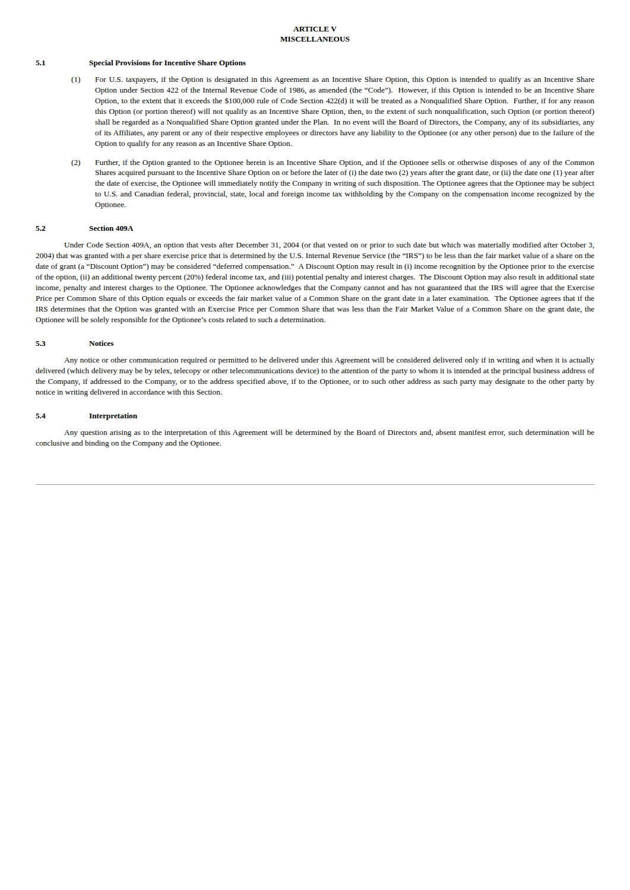ARTICLE V MISCELLANEOUS
5.1 Special Provisions for Incentive Share Options
(1)
For U.S. taxpayers, if the Option is designated in this Agreement as an Incentive Share Option, this Option is intended to qualify as an Incentive Share Option under Section 422 of the Internal Revenue Code of 1986, as amended (the “Code”). However, if this Option is intended to be an Incentive Share Option, to the extent that it exceeds the $100,000 rule of Code Section 422(d) it will be treated as a Nonqualified Share Option. Further, if for any reason this Option (or portion thereof) will not qualify as an Incentive Share Option, then, to the extent of such nonqualification, such Option (or portion thereof) shall be regarded as a Nonqualified Share Option granted under the Plan. In no event will the Board of Directors, the Company, any of its subsidiaries, any of its Affiliates, any parent or any of their respective employees or directors have any liability to the Optionee (or any other person) due to the failure of the Option to qualify for any reason as an Incentive Share Option.
(2)
Further, if the Option granted to the Optionee herein is an Incentive Share Option, and if the Optionee sells or otherwise disposes of any of the Common Shares acquired pursuant to the Incentive Share Option on or before the later of (i) the date two (2) years after the grant date, or (ii) the date one (1) year after the date of exercise, the Optionee will immediately notify the Company in writing of such disposition. The Optionee agrees that the Optionee may be subject to U.S. and Canadian federal, provincial, state, local and foreign income tax withholding by the Company on the compensation income recognized by the Optionee.
5.2 Section 409A
Under Code Section 409A, an option that vests after December 31, 2004 (or that vested on or prior to such date but which was materially modified after October 3, 2004) that was granted with a per share exercise price that is determined by the U.S. Internal Revenue Service (the “IRS”) to be less than the fair market value of a share on the date of grant (a “Discount Option”) may be considered “deferred compensation.” A Discount Option may result in (i) income recognition by the Optionee prior to the exercise of the option, (ii) an additional twenty percent (20%) federal income tax, and (iii) potential penalty and interest charges. The Discount Option may also result in additional state income, penalty and interest charges to the Optionee. The Optionee acknowledges that the Company cannot and has not guaranteed that the IRS will agree that the Exercise Price per Common Share of this Option equals or exceeds the fair market value of a Common Share on the grant date in a later examination. The Optionee agrees that if the IRS determines that the Option was granted with an Exercise Price per Common Share that was less than the Fair Market Value of a Common Share on the grant date, the Optionee will be solely responsible for the Optionee’s costs related to such a determination.
5.3 Notices
Any notice or other communication required or permitted to be delivered under this Agreement will be considered delivered only if in writing and when it is actually delivered (which delivery may be by telex, telecopy or other telecommunications device) to the attention of the party to whom it is intended at the principal business address of the Company, if addressed to the Company, or to the address specified above, if to the Optionee, or to such other address as such party may designate to the other party by notice in writing delivered in accordance with this Section.
5.4 Interpretation
Any question arising as to the interpretation of this Agreement will be determined by the Board of Directors and, absent manifest error, such determination will be conclusive and binding on the Company and the Optionee.